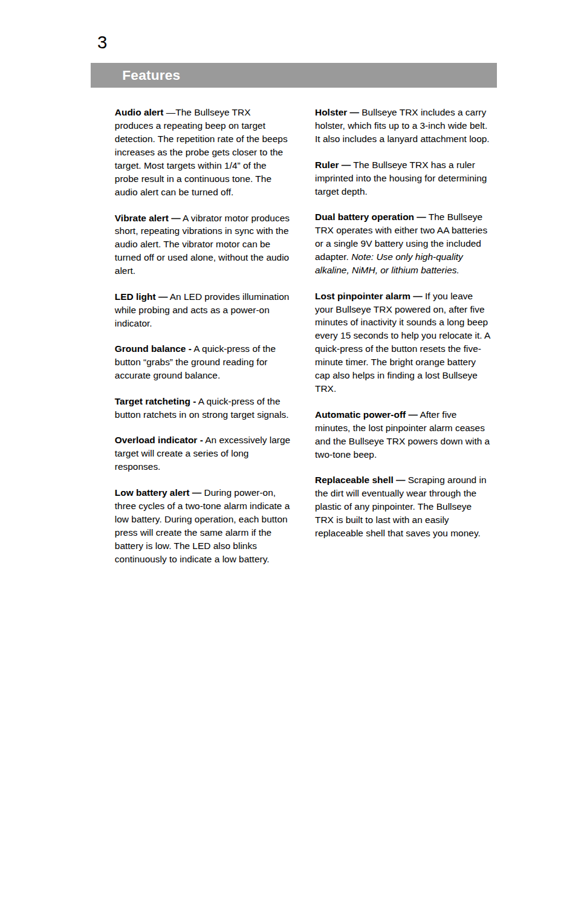3
Features
Audio alert —The Bullseye TRX produces a repeating beep on target detection. The repetition rate of the beeps increases as the probe gets closer to the target. Most targets within 1/4” of the probe result in a continuous tone. The audio alert can be turned off.
Vibrate alert — A vibrator motor produces short, repeating vibrations in sync with the audio alert. The vibrator motor can be turned off or used alone, without the audio alert.
LED light — An LED provides illumination while probing and acts as a power-on indicator.
Ground balance - A quick-press of the button “grabs” the ground reading for accurate ground balance.
Target ratcheting - A quick-press of the button ratchets in on strong target signals.
Overload indicator - An excessively large target will create a series of long responses.
Low battery alert — During power-on, three cycles of a two-tone alarm indicate a low battery. During operation, each button press will create the same alarm if the battery is low. The LED also blinks continuously to indicate a low battery.
Holster — Bullseye TRX includes a carry holster, which fits up to a 3-inch wide belt. It also includes a lanyard attachment loop.
Ruler — The Bullseye TRX has a ruler imprinted into the housing for determining target depth.
Dual battery operation — The Bullseye TRX operates with either two AA batteries or a single 9V battery using the included adapter. Note: Use only high-quality alkaline, NiMH, or lithium batteries.
Lost pinpointer alarm — If you leave your Bullseye TRX powered on, after five minutes of inactivity it sounds a long beep every 15 seconds to help you relocate it. A quick-press of the button resets the five-minute timer. The bright orange battery cap also helps in finding a lost Bullseye TRX.
Automatic power-off — After five minutes, the lost pinpointer alarm ceases and the Bullseye TRX powers down with a two-tone beep.
Replaceable shell — Scraping around in the dirt will eventually wear through the plastic of any pinpointer. The Bullseye TRX is built to last with an easily replaceable shell that saves you money.